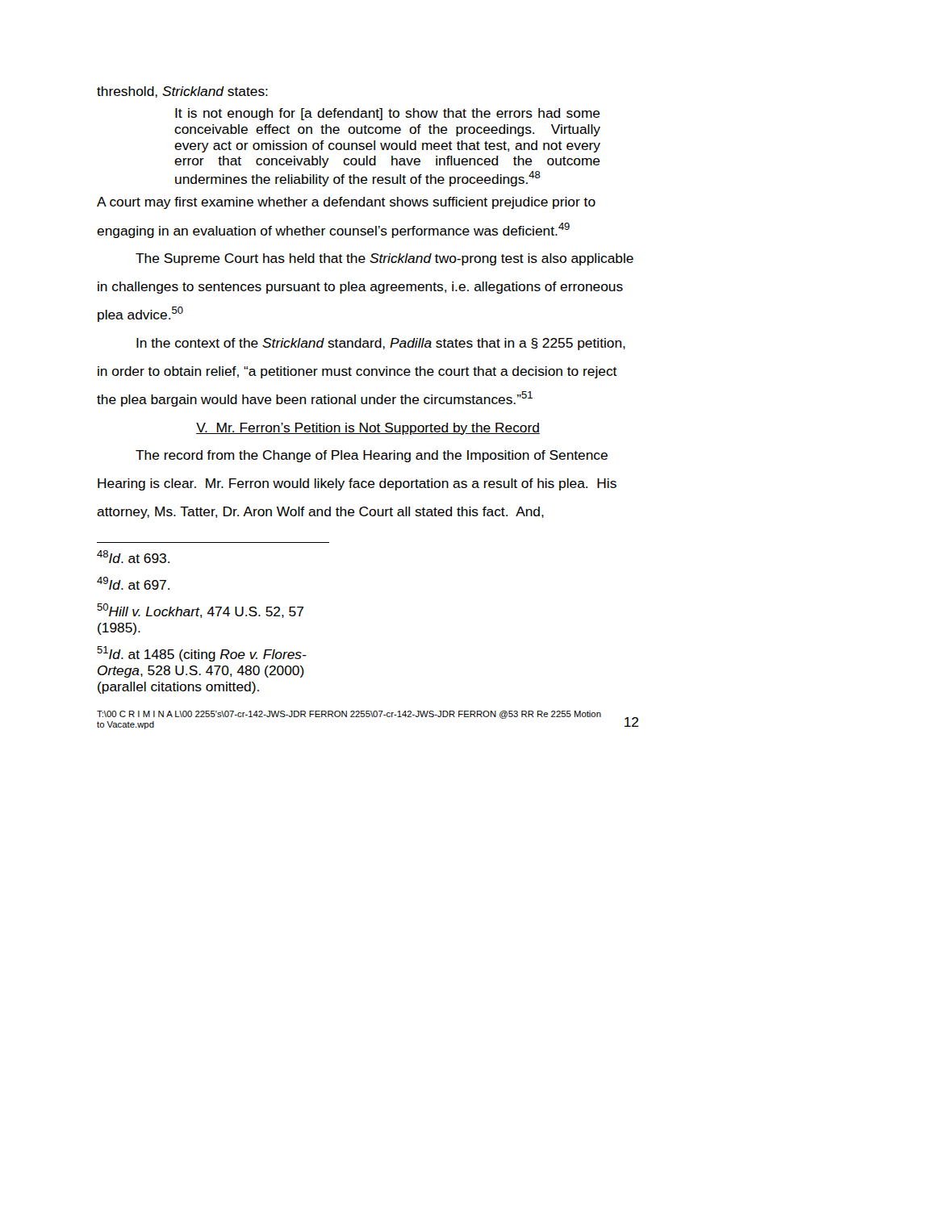threshold, Strickland states:
It is not enough for [a defendant] to show that the errors had some conceivable effect on the outcome of the proceedings. Virtually every act or omission of counsel would meet that test, and not every error that conceivably could have influenced the outcome undermines the reliability of the result of the proceedings.48
A court may first examine whether a defendant shows sufficient prejudice prior to engaging in an evaluation of whether counsel’s performance was deficient.49
The Supreme Court has held that the Strickland two-prong test is also applicable in challenges to sentences pursuant to plea agreements, i.e. allegations of erroneous plea advice.50
In the context of the Strickland standard, Padilla states that in a § 2255 petition, in order to obtain relief, “a petitioner must convince the court that a decision to reject the plea bargain would have been rational under the circumstances.”51
V. Mr. Ferron’s Petition is Not Supported by the Record
The record from the Change of Plea Hearing and the Imposition of Sentence Hearing is clear. Mr. Ferron would likely face deportation as a result of his plea. His attorney, Ms. Tatter, Dr. Aron Wolf and the Court all stated this fact. And,
48 Id. at 693.
49 Id. at 697.
50 Hill v. Lockhart, 474 U.S. 52, 57 (1985).
51 Id. at 1485 (citing Roe v. Flores-Ortega, 528 U.S. 470, 480 (2000) (parallel citations omitted).
T:\00 C R I M I N A L\00 2255's\07-cr-142-JWS-JDR FERRON 2255\07-cr-142-JWS-JDR FERRON @53 RR Re 2255 Motion to Vacate.wpd
12